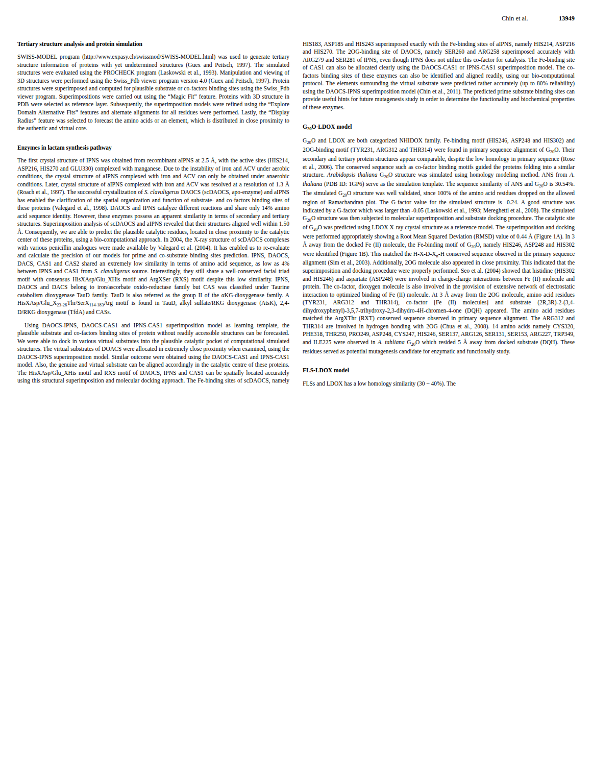Chin et al. 13949
Tertiary structure analysis and protein simulation
SWISS-MODEL program (http://www.expasy.ch/swissmod/SWISS-MODEL.html) was used to generate tertiary structure information of proteins with yet undetermined structures (Guex and Peitsch, 1997). The simulated structures were evaluated using the PROCHECK program (Laskowski et al., 1993). Manipulation and viewing of 3D structures were performed using the Swiss_Pdb viewer program version 4.0 (Guex and Peitsch, 1997). Protein structures were superimposed and computed for plausible substrate or co-factors binding sites using the Swiss_Pdb viewer program. Superimpositions were carried out using the “Magic Fit” feature. Proteins with 3D structure in PDB were selected as reference layer. Subsequently, the superimposition models were refined using the “Explore Domain Alternative Fits” features and alternate alignments for all residues were performed. Lastly, the “Display Radius” feature was selected to forecast the amino acids or an element, which is distributed in close proximity to the authentic and virtual core.
Enzymes in lactam synthesis pathway
The first crystal structure of IPNS was obtained from recombinant aIPNS at 2.5 Å, with the active sites (HIS214, ASP216, HIS270 and GLU330) complexed with manganese. Due to the instability of iron and ACV under aerobic conditions, the crystal structure of aIPNS complexed with iron and ACV can only be obtained under anaerobic conditions. Later, crystal structure of aIPNS complexed with iron and ACV was resolved at a resolution of 1.3 Å (Roach et al., 1997). The successful crystallization of S. clavuligerus DAOCS (scDAOCS, apo-enzyme) and aIPNS has enabled the clarification of the spatial organization and function of substrate- and co-factors binding sites of these proteins (Valegard et al., 1998). DAOCS and IPNS catalyze different reactions and share only 14% amino acid sequence identity. However, these enzymes possess an apparent similarity in terms of secondary and tertiary structures. Superimposition analysis of scDAOCS and aIPNS revealed that their structures aligned well within 1.50 Å. Consequently, we are able to predict the plausible catalytic residues, located in close proximity to the catalytic center of these proteins, using a bio-computational approach. In 2004, the X-ray structure of scDAOCS complexes with various penicillin analogues were made available by Valegard et al. (2004). It has enabled us to re-evaluate and calculate the precision of our models for prime and co-substrate binding sites prediction. IPNS, DAOCS, DACS, CAS1 and CAS2 shared an extremely low similarity in terms of amino acid sequence, as low as 4% between IPNS and CAS1 from S. clavuligerus source. Interestingly, they still share a well-conserved facial triad motif with consensus HisXAsp/Glu_XHis motif and ArgXSer (RXS) motif despite this low similarity. IPNS, DAOCS and DACS belong to iron/ascorbate oxido-reductase family but CAS was classified under Taurine catabolism dioxygenase TauD family. TauD is also referred as the group II of the α KG-dioxygenase family. A HisXAsp/Glu_X23-26Thr/SerX114-183Arg motif is found in TauD, alkyl sulfate/RKG dioxygenase (AtsK), 2,4-D/RKG dioxygenase (TfdA) and CASs.
Using DAOCS-IPNS, DAOCS-CAS1 and IPNS-CAS1 superimposition model as learning template, the plausible substrate and co-factors binding sites of protein without readily accessible structures can be forecasted. We were able to dock in various virtual substrates into the plausible catalytic pocket of computational simulated structures. The virtual substrates of DOACS were allocated in extremely close proximity when examined, using the DAOCS-IPNS superimposition model. Similar outcome were obtained using the DAOCS-CAS1 and IPNS-CAS1 model. Also, the genuine and virtual substrate can be aligned accordingly in the catalytic centre of these proteins. The HisXAsp/Glu_XHis motif and RXS motif of DAOCS, IPNS and CAS1 can be spatially located accurately using this structural superimposition and molecular docking approach. The Fe-binding sites of scDAOCS, namely HIS183, ASP185 and HIS243 superimposed exactly with the Fe-binding sites of aIPNS, namely HIS214, ASP216 and HIS270. The 2OG-binding site of DAOCS, namely SER260 and ARG258 superimposed accurately with ARG279 and SER281 of IPNS, even though IPNS does not utilize this co-factor for catalysis. The Fe-binding site of CAS1 can also be allocated clearly using the DAOCS-CAS1 or IPNS-CAS1 superimposition model. The co-factors binding sites of these enzymes can also be identified and aligned readily, using our bio-computational protocol. The elements surrounding the virtual substrate were predicted rather accurately (up to 80% reliability) using the DAOCS-IPNS superimposition model (Chin et al., 2011). The predicted prime substrate binding sites can provide useful hints for future mutagenesis study in order to determine the functionality and biochemical properties of these enzymes.
G20O-LDOX model
G20O and LDOX are both categorized NHIDOX family. Fe-binding motif (HIS246, ASP248 and HIS302) and 2OG-binding motif (TYR231, ARG312 and THR314) were found in primary sequence alignment of G20O. Their secondary and tertiary protein structures appear comparable, despite the low homology in primary sequence (Rose et al., 2006). The conserved sequence such as co-factor binding motifs guided the proteins folding into a similar structure. Arabidopsis thaliana G20O structure was simulated using homology modeling method. ANS from A. thaliana (PDB ID: 1GP6) serve as the simulation template. The sequence similarity of ANS and G20O is 30.54%. The simulated G20O structure was well validated, since 100% of the amino acid residues dropped on the allowed region of Ramachandran plot. The G-factor value for the simulated structure is -0.24. A good structure was indicated by a G-factor which was larger than -0.05 (Laskowski et al., 1993; Mereghetti et al., 2008). The simulated G20O structure was then subjected to molecular superimposition and substrate docking procedure. The catalytic site of G20O was predicted using LDOX X-ray crystal structure as a reference model. The superimposition and docking were performed appropriately showing a Root Mean Squared Deviation (RMSD) value of 0.44 Å (Figure 1A). In 3 Å away from the docked Fe (II) molecule, the Fe-binding motif of G20O, namely HIS246, ASP248 and HIS302 were identified (Figure 1B). This matched the H-X-D-Xn-H conserved sequence observed in the primary sequence alignment (Sim et al., 2003). Additionally, 2OG molecule also appeared in close proximity. This indicated that the superimposition and docking procedure were properly performed. Seo et al. (2004) showed that histidine (HIS302 and HIS246) and aspartate (ASP248) were involved in charge-charge interactions between Fe (II) molecule and protein. The co-factor, dioxygen molecule is also involved in the provision of extensive network of electrostatic interaction to optimized binding of Fe (II) molecule. At 3 Å away from the 2OG molecule, amino acid residues (TYR231, ARG312 and THR314), co-factor [Fe (II) molecules] and substrate (2R,3R)-2-(3,4-dihydroxyphenyl)-3,5,7-trihydroxy-2,3-dihydro-4H-chromen-4-one (DQH) appeared. The amino acid residues matched the ArgXThr (RXT) conserved sequence observed in primary sequence alignment. The ARG312 and THR314 are involved in hydrogen bonding with 2OG (Chua et al., 2008). 14 amino acids namely CYS320, PHE318, THR250, PRO249, ASP248, CYS247, HIS246, SER137, ARG126, SER131, SER153, ARG227, TRP349, and ILE225 were observed in A. tahliana G20O which resided 5 Å away from docked substrate (DQH). These residues served as potential mutagenesis candidate for enzymatic and functionally study.
FLS-LDOX model
FLSs and LDOX has a low homology similarity (30 ~ 40%). The